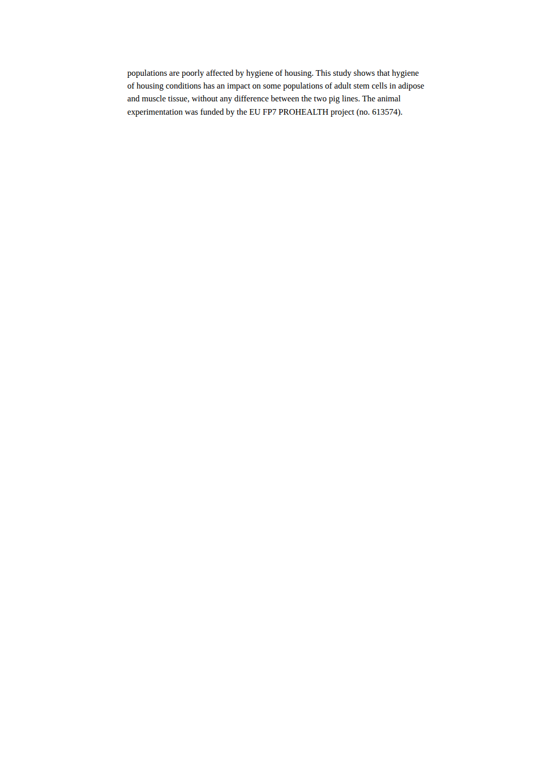populations are poorly affected by hygiene of housing. This study shows that hygiene of housing conditions has an impact on some populations of adult stem cells in adipose and muscle tissue, without any difference between the two pig lines. The animal experimentation was funded by the EU FP7 PROHEALTH project (no. 613574).